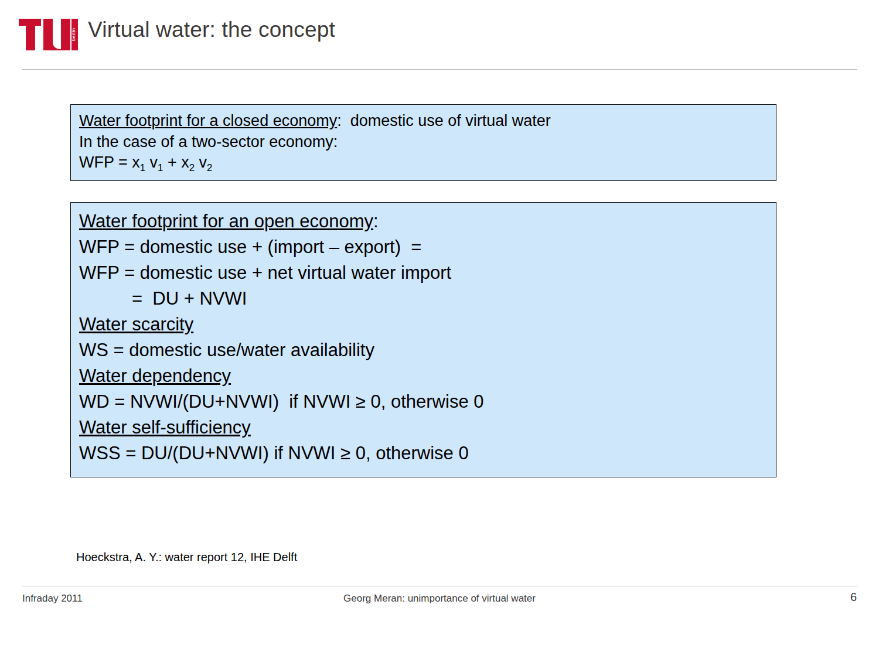berlin
Virtual water: the concept
Water footprint for a closed economy: domestic use of virtual water
In the case of a two-sector economy:
WFP = x1 v1 + x2 v2
Water footprint for an open economy:
WFP = domestic use + (import – export) =
WFP = domestic use + net virtual water import
= DU + NVWI
Water scarcity
WS = domestic use/water availability
Water dependency
WD = NVWI/(DU+NVWI) if NVWI ≥ 0, otherwise 0
Water self-sufficiency
WSS = DU/(DU+NVWI) if NVWI ≥ 0, otherwise 0
Hoeckstra, A. Y.: water report 12, IHE Delft
Infraday 2011
Georg Meran: unimportance of virtual water
6